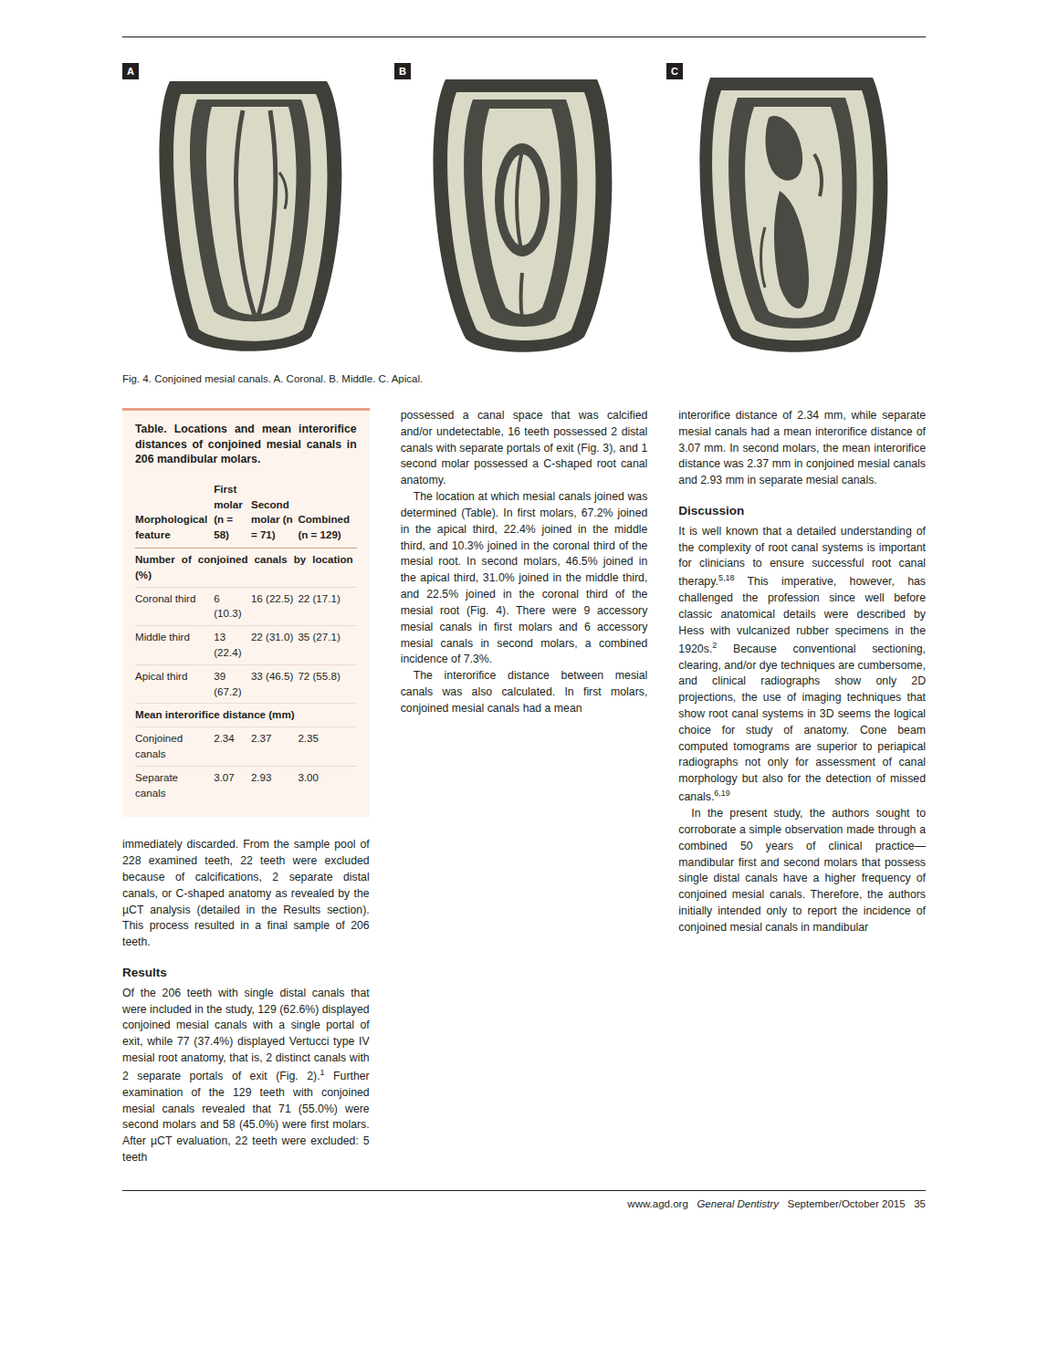A
B
C
Fig. 4. Conjoined mesial canals. A. Coronal. B. Middle. C. Apical.
Table. Locations and mean interorifice distances of conjoined mesial canals in 206 mandibular molars.
| Morphological feature | First molar (n = 58) | Second molar (n = 71) | Combined (n = 129) |
| --- | --- | --- | --- |
| Number of conjoined canals by location (%) |
| Coronal third | 6 (10.3) | 16 (22.5) | 22 (17.1) |
| Middle third | 13 (22.4) | 22 (31.0) | 35 (27.1) |
| Apical third | 39 (67.2) | 33 (46.5) | 72 (55.8) |
| Mean interorifice distance (mm) |
| Conjoined canals | 2.34 | 2.37 | 2.35 |
| Separate canals | 3.07 | 2.93 | 3.00 |
immediately discarded. From the sample pool of 228 examined teeth, 22 teeth were excluded because of calcifications, 2 separate distal canals, or C-shaped anatomy as revealed by the µCT analysis (detailed in the Results section). This process resulted in a final sample of 206 teeth.
Results
Of the 206 teeth with single distal canals that were included in the study, 129 (62.6%) displayed conjoined mesial canals with a single portal of exit, while 77 (37.4%) displayed Vertucci type IV mesial root anatomy, that is, 2 distinct canals with 2 separate portals of exit (Fig. 2).1 Further examination of the 129 teeth with conjoined mesial canals revealed that 71 (55.0%) were second molars and 58 (45.0%) were first molars. After µCT evaluation, 22 teeth were excluded: 5 teeth
possessed a canal space that was calcified and/or undetectable, 16 teeth possessed 2 distal canals with separate portals of exit (Fig. 3), and 1 second molar possessed a C-shaped root canal anatomy.
The location at which mesial canals joined was determined (Table). In first molars, 67.2% joined in the apical third, 22.4% joined in the middle third, and 10.3% joined in the coronal third of the mesial root. In second molars, 46.5% joined in the apical third, 31.0% joined in the middle third, and 22.5% joined in the coronal third of the mesial root (Fig. 4). There were 9 accessory mesial canals in first molars and 6 accessory mesial canals in second molars, a combined incidence of 7.3%.
The interorifice distance between mesial canals was also calculated. In first molars, conjoined mesial canals had a mean
interorifice distance of 2.34 mm, while separate mesial canals had a mean interorifice distance of 3.07 mm. In second molars, the mean interorifice distance was 2.37 mm in conjoined mesial canals and 2.93 mm in separate mesial canals.
Discussion
It is well known that a detailed understanding of the complexity of root canal systems is important for clinicians to ensure successful root canal therapy.5,18 This imperative, however, has challenged the profession since well before classic anatomical details were described by Hess with vulcanized rubber specimens in the 1920s.2 Because conventional sectioning, clearing, and/or dye techniques are cumbersome, and clinical radiographs show only 2D projections, the use of imaging techniques that show root canal systems in 3D seems the logical choice for study of anatomy. Cone beam computed tomograms are superior to periapical radiographs not only for assessment of canal morphology but also for the detection of missed canals.6,19
In the present study, the authors sought to corroborate a simple observation made through a combined 50 years of clinical practice—mandibular first and second molars that possess single distal canals have a higher frequency of conjoined mesial canals. Therefore, the authors initially intended only to report the incidence of conjoined mesial canals in mandibular
www.agd.org General Dentistry September/October 2015 35